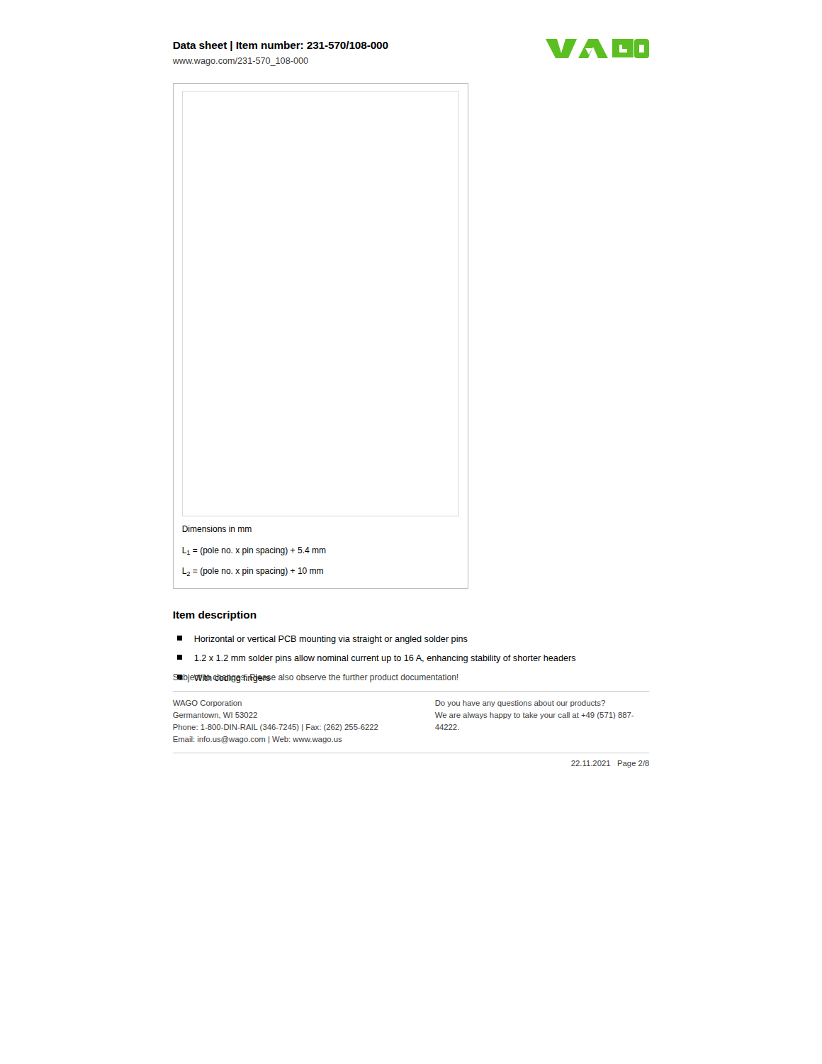Data sheet | Item number: 231-570/108-000
www.wago.com/231-570_108-000
Dimensions in mm
L1 = (pole no. x pin spacing) + 5.4 mm
L2 = (pole no. x pin spacing) + 10 mm
Item description
Horizontal or vertical PCB mounting via straight or angled solder pins
1.2 x 1.2 mm solder pins allow nominal current up to 16 A, enhancing stability of shorter headers
With coding fingers
Subject to changes. Please also observe the further product documentation!
WAGO Corporation
Germantown, WI 53022
Phone: 1-800-DIN-RAIL (346-7245) | Fax: (262) 255-6222
Email: info.us@wago.com | Web: www.wago.us
Do you have any questions about our products?
We are always happy to take your call at +49 (571) 887-44222.
22.11.2021 Page 2/8